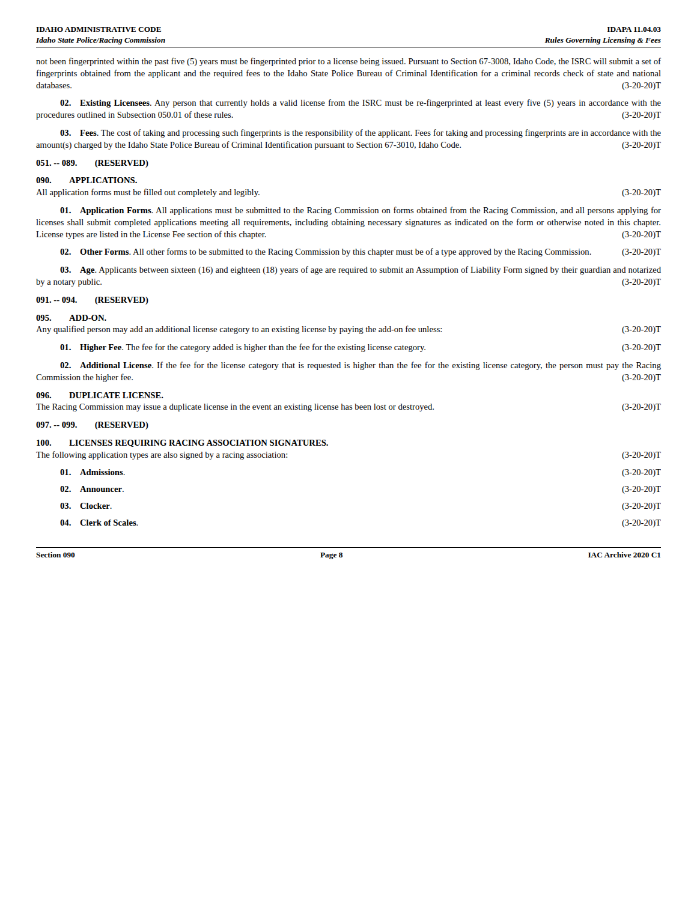IDAHO ADMINISTRATIVE CODE
Idaho State Police/Racing Commission
IDAPA 11.04.03
Rules Governing Licensing & Fees
not been fingerprinted within the past five (5) years must be fingerprinted prior to a license being issued. Pursuant to Section 67-3008, Idaho Code, the ISRC will submit a set of fingerprints obtained from the applicant and the required fees to the Idaho State Police Bureau of Criminal Identification for a criminal records check of state and national databases. (3-20-20)T
02. Existing Licensees. Any person that currently holds a valid license from the ISRC must be re-fingerprinted at least every five (5) years in accordance with the procedures outlined in Subsection 050.01 of these rules. (3-20-20)T
03. Fees. The cost of taking and processing such fingerprints is the responsibility of the applicant. Fees for taking and processing fingerprints are in accordance with the amount(s) charged by the Idaho State Police Bureau of Criminal Identification pursuant to Section 67-3010, Idaho Code. (3-20-20)T
051. -- 089.  (RESERVED)
090.  APPLICATIONS.
All application forms must be filled out completely and legibly. (3-20-20)T
01. Application Forms. All applications must be submitted to the Racing Commission on forms obtained from the Racing Commission, and all persons applying for licenses shall submit completed applications meeting all requirements, including obtaining necessary signatures as indicated on the form or otherwise noted in this chapter. License types are listed in the License Fee section of this chapter. (3-20-20)T
02. Other Forms. All other forms to be submitted to the Racing Commission by this chapter must be of a type approved by the Racing Commission. (3-20-20)T
03. Age. Applicants between sixteen (16) and eighteen (18) years of age are required to submit an Assumption of Liability Form signed by their guardian and notarized by a notary public. (3-20-20)T
091. -- 094.  (RESERVED)
095.  ADD-ON.
Any qualified person may add an additional license category to an existing license by paying the add-on fee unless: (3-20-20)T
01. Higher Fee. The fee for the category added is higher than the fee for the existing license category. (3-20-20)T
02. Additional License. If the fee for the license category that is requested is higher than the fee for the existing license category, the person must pay the Racing Commission the higher fee. (3-20-20)T
096.  DUPLICATE LICENSE.
The Racing Commission may issue a duplicate license in the event an existing license has been lost or destroyed. (3-20-20)T
097. -- 099.  (RESERVED)
100.  LICENSES REQUIRING RACING ASSOCIATION SIGNATURES.
The following application types are also signed by a racing association: (3-20-20)T
01. Admissions.(3-20-20)T
02. Announcer.(3-20-20)T
03. Clocker.(3-20-20)T
04. Clerk of Scales.(3-20-20)T
Section 090
Page 8
IAC Archive 2020 C1